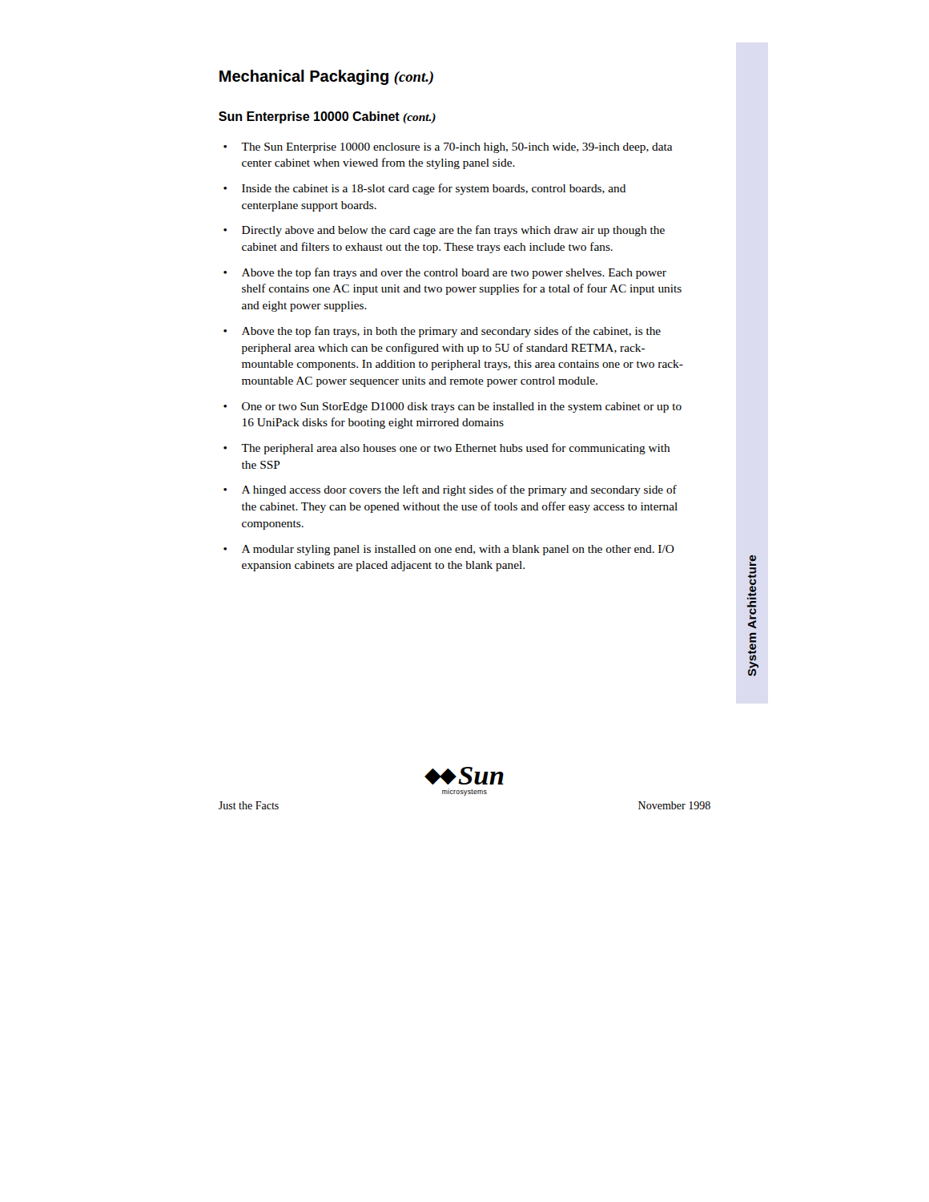System Architecture
Mechanical Packaging (cont.)
Sun Enterprise 10000 Cabinet (cont.)
The Sun Enterprise 10000 enclosure is a 70-inch high, 50-inch wide, 39-inch deep, data center cabinet when viewed from the styling panel side.
Inside the cabinet is a 18-slot card cage for system boards, control boards, and centerplane support boards.
Directly above and below the card cage are the fan trays which draw air up though the cabinet and filters to exhaust out the top. These trays each include two fans.
Above the top fan trays and over the control board are two power shelves. Each power shelf contains one AC input unit and two power supplies for a total of four AC input units and eight power supplies.
Above the top fan trays, in both the primary and secondary sides of the cabinet, is the peripheral area which can be configured with up to 5U of standard RETMA, rack-mountable components. In addition to peripheral trays, this area contains one or two rack-mountable AC power sequencer units and remote power control module.
One or two Sun StorEdge D1000 disk trays can be installed in the system cabinet or up to 16 UniPack disks for booting eight mirrored domains
The peripheral area also houses one or two Ethernet hubs used for communicating with the SSP
A hinged access door covers the left and right sides of the primary and secondary side of the cabinet. They can be opened without the use of tools and offer easy access to internal components.
A modular styling panel is installed on one end, with a blank panel on the other end. I/O expansion cabinets are placed adjacent to the blank panel.
◆◆Sun microsystems
Just the Facts
November 1998